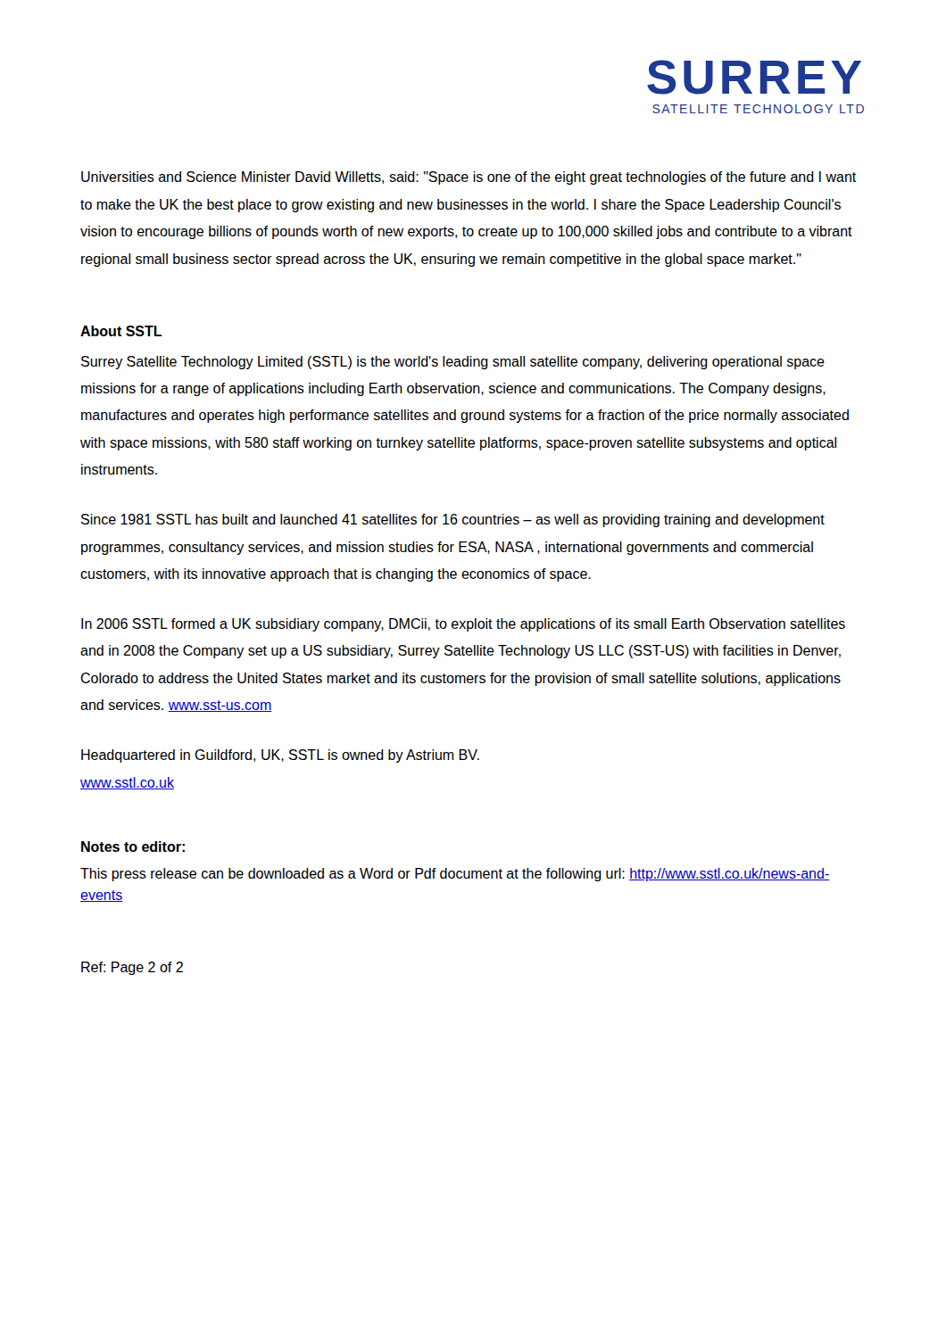SURREY SATELLITE TECHNOLOGY LTD
Universities and Science Minister David Willetts, said: "Space is one of the eight great technologies of the future and I want to make the UK the best place to grow existing and new businesses in the world. I share the Space Leadership Council's vision to encourage billions of pounds worth of new exports, to create up to 100,000 skilled jobs and contribute to a vibrant regional small business sector spread across the UK, ensuring we remain competitive in the global space market."
About SSTL
Surrey Satellite Technology Limited (SSTL) is the world's leading small satellite company, delivering operational space missions for a range of applications including Earth observation, science and communications. The Company designs, manufactures and operates high performance satellites and ground systems for a fraction of the price normally associated with space missions, with 580 staff working on turnkey satellite platforms, space-proven satellite subsystems and optical instruments.
Since 1981 SSTL has built and launched 41 satellites for 16 countries – as well as providing training and development programmes, consultancy services, and mission studies for ESA, NASA , international governments and commercial customers, with its innovative approach that is changing the economics of space.
In 2006 SSTL formed a UK subsidiary company, DMCii, to exploit the applications of its small Earth Observation satellites and in 2008 the Company set up a US subsidiary, Surrey Satellite Technology US LLC (SST-US) with facilities in Denver, Colorado to address the United States market and its customers for the provision of small satellite solutions, applications and services. www.sst-us.com
Headquartered in Guildford, UK, SSTL is owned by Astrium BV.
www.sstl.co.uk
Notes to editor:
This press release can be downloaded as a Word or Pdf document at the following url: http://www.sstl.co.uk/news-and-events
Ref: Page 2 of 2